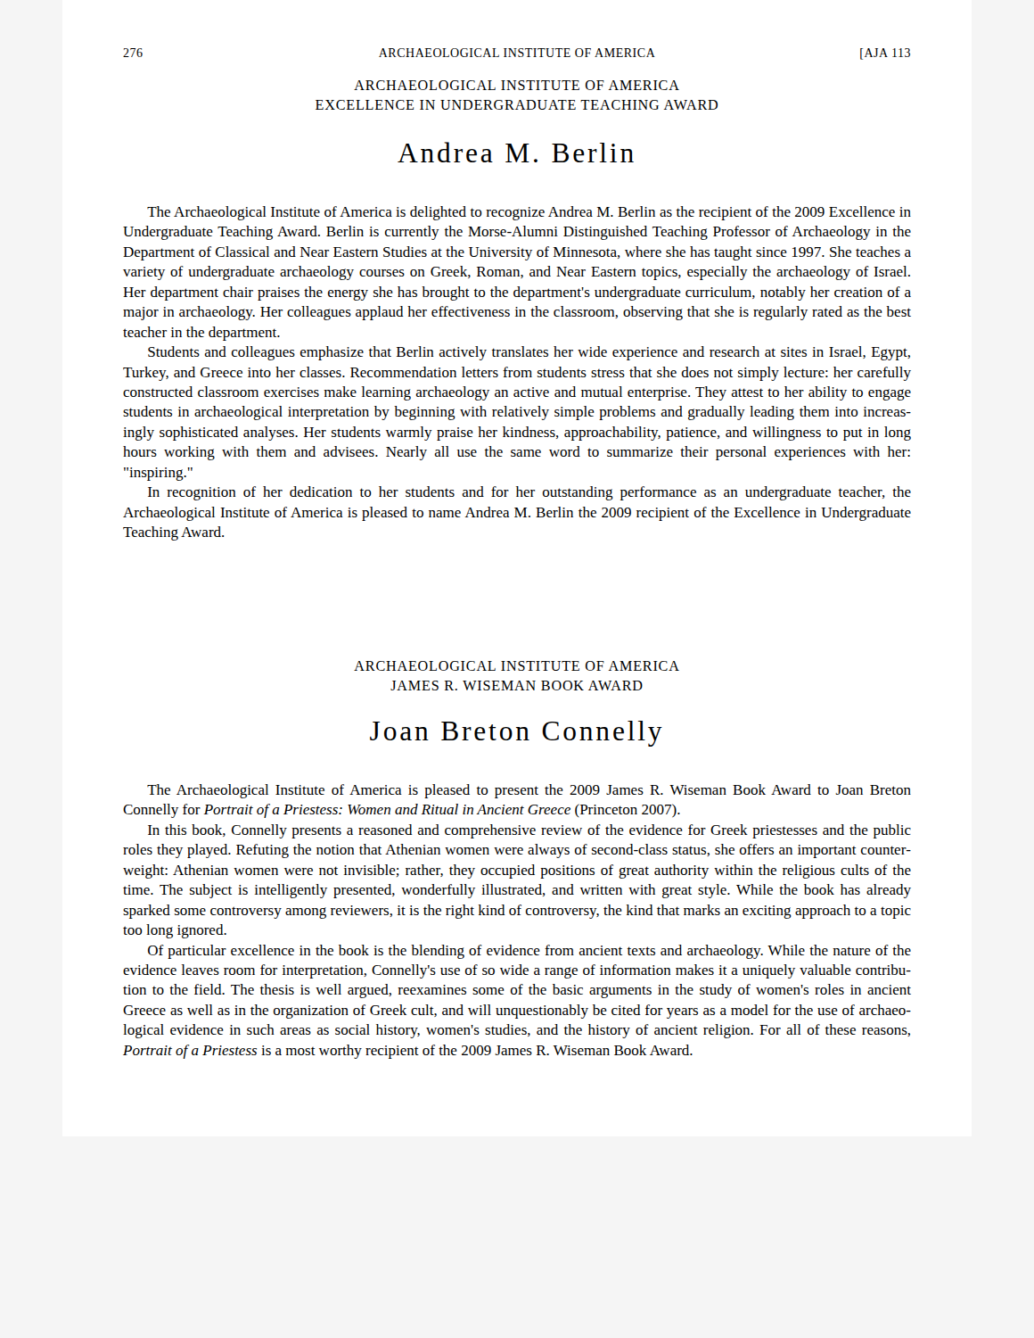276 Archaeological Institute of America [AJA 113
Archaeological Institute of America
Excellence in Undergraduate Teaching Award
Andrea M. Berlin
The Archaeological Institute of America is delighted to recognize Andrea M. Berlin as the recipient of the 2009 Excellence in Undergraduate Teaching Award. Berlin is currently the Morse-Alumni Distinguished Teaching Professor of Archaeology in the Department of Classical and Near Eastern Studies at the University of Minnesota, where she has taught since 1997. She teaches a variety of undergraduate archaeology courses on Greek, Roman, and Near Eastern topics, especially the archaeology of Israel. Her department chair praises the energy she has brought to the department's undergraduate curriculum, notably her creation of a major in archaeology. Her colleagues applaud her effectiveness in the classroom, observing that she is regularly rated as the best teacher in the department.
Students and colleagues emphasize that Berlin actively translates her wide experience and research at sites in Israel, Egypt, Turkey, and Greece into her classes. Recommendation letters from students stress that she does not simply lecture: her carefully constructed classroom exercises make learning archaeology an active and mutual enterprise. They attest to her ability to engage students in archaeological interpretation by beginning with relatively simple problems and gradually leading them into increasingly sophisticated analyses. Her students warmly praise her kindness, approachability, patience, and willingness to put in long hours working with them and advisees. Nearly all use the same word to summarize their personal experiences with her: "inspiring."
In recognition of her dedication to her students and for her outstanding performance as an undergraduate teacher, the Archaeological Institute of America is pleased to name Andrea M. Berlin the 2009 recipient of the Excellence in Undergraduate Teaching Award.
Archaeological Institute of America
James R. Wiseman Book Award
Joan Breton Connelly
The Archaeological Institute of America is pleased to present the 2009 James R. Wiseman Book Award to Joan Breton Connelly for Portrait of a Priestess: Women and Ritual in Ancient Greece (Princeton 2007).
In this book, Connelly presents a reasoned and comprehensive review of the evidence for Greek priestesses and the public roles they played. Refuting the notion that Athenian women were always of second-class status, she offers an important counterweight: Athenian women were not invisible; rather, they occupied positions of great authority within the religious cults of the time. The subject is intelligently presented, wonderfully illustrated, and written with great style. While the book has already sparked some controversy among reviewers, it is the right kind of controversy, the kind that marks an exciting approach to a topic too long ignored.
Of particular excellence in the book is the blending of evidence from ancient texts and archaeology. While the nature of the evidence leaves room for interpretation, Connelly's use of so wide a range of information makes it a uniquely valuable contribution to the field. The thesis is well argued, reexamines some of the basic arguments in the study of women's roles in ancient Greece as well as in the organization of Greek cult, and will unquestionably be cited for years as a model for the use of archaeological evidence in such areas as social history, women's studies, and the history of ancient religion. For all of these reasons, Portrait of a Priestess is a most worthy recipient of the 2009 James R. Wiseman Book Award.